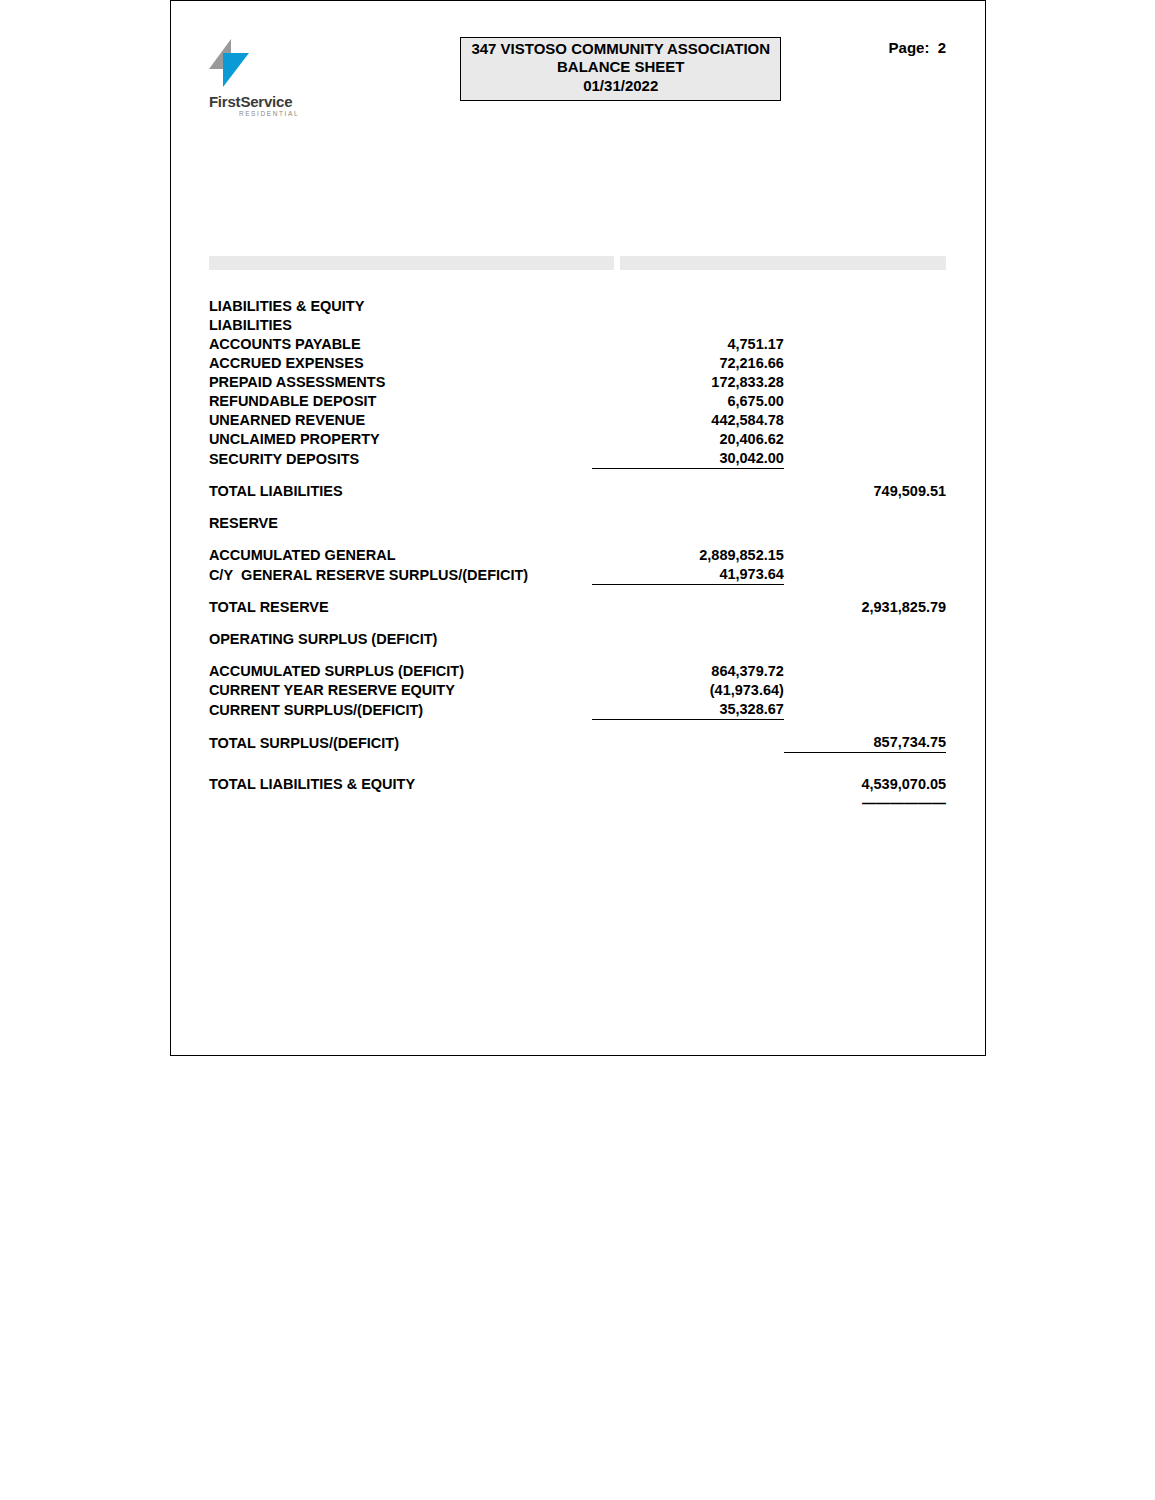FirstService
RESIDENTIAL
347 VISTOSO COMMUNITY ASSOCIATION
BALANCE SHEET
01/31/2022
Page: 2
| LIABILITIES & EQUITY | | |
| LIABILITIES | | |
| ACCOUNTS PAYABLE | 4,751.17 | |
| ACCRUED EXPENSES | 72,216.66 | |
| PREPAID ASSESSMENTS | 172,833.28 | |
| REFUNDABLE DEPOSIT | 6,675.00 | |
| UNEARNED REVENUE | 442,584.78 | |
| UNCLAIMED PROPERTY | 20,406.62 | |
| SECURITY DEPOSITS | 30,042.00 | |
| TOTAL LIABILITIES | | 749,509.51 |
| RESERVE | | |
| ACCUMULATED GENERAL | 2,889,852.15 | |
| C/Y GENERAL RESERVE SURPLUS/(DEFICIT) | 41,973.64 | |
| TOTAL RESERVE | | 2,931,825.79 |
| OPERATING SURPLUS (DEFICIT) | | |
| ACCUMULATED SURPLUS (DEFICIT) | 864,379.72 | |
| CURRENT YEAR RESERVE EQUITY | (41,973.64) | |
| CURRENT SURPLUS/(DEFICIT) | 35,328.67 | |
| TOTAL SURPLUS/(DEFICIT) | | 857,734.75 |
| TOTAL LIABILITIES & EQUITY | | 4,539,070.05 |
| | | —————— |